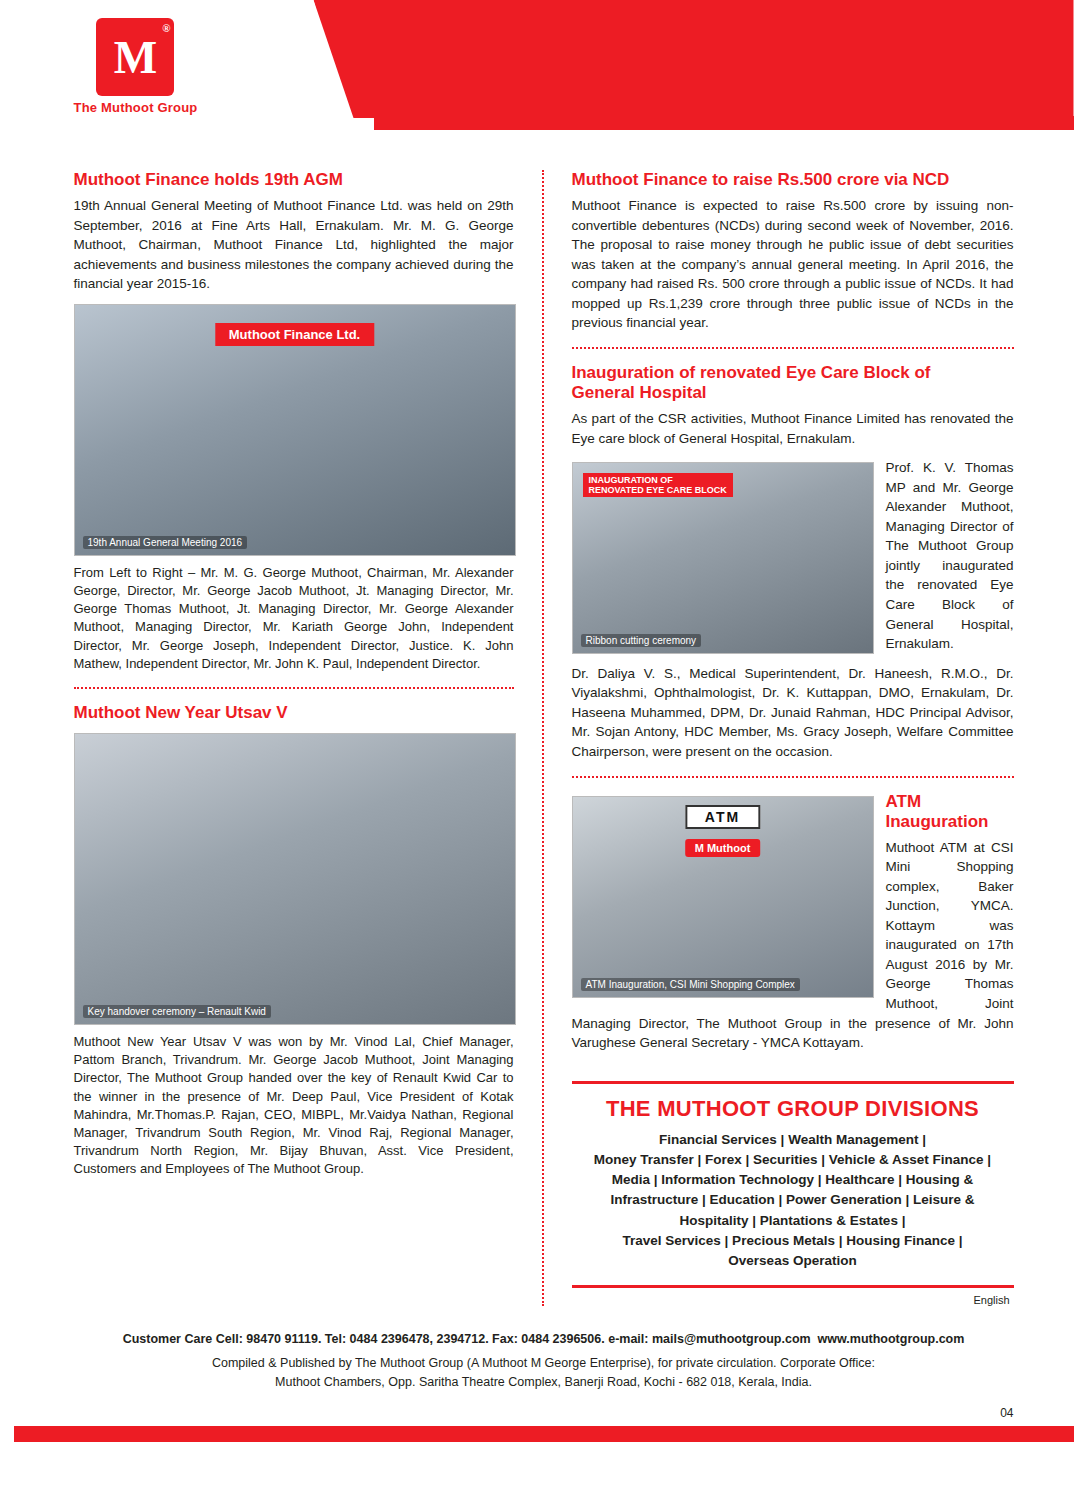M®
The Muthoot Group
Muthoot Finance holds 19th AGM
19th Annual General Meeting of Muthoot Finance Ltd. was held on 29th September, 2016 at Fine Arts Hall, Ernakulam. Mr. M. G. George Muthoot, Chairman, Muthoot Finance Ltd, highlighted the major achievements and business milestones the company achieved during the financial year 2015-16.
Muthoot Finance Ltd.
19th Annual General Meeting 2016
From Left to Right – Mr. M. G. George Muthoot, Chairman, Mr. Alexander George, Director, Mr. George Jacob Muthoot, Jt. Managing Director, Mr. George Thomas Muthoot, Jt. Managing Director, Mr. George Alexander Muthoot, Managing Director, Mr. Kariath George John, Independent Director, Mr. George Joseph, Independent Director, Justice. K. John Mathew, Independent Director, Mr. John K. Paul, Independent Director.
Muthoot New Year Utsav V
Key handover ceremony – Renault Kwid
Muthoot New Year Utsav V was won by Mr. Vinod Lal, Chief Manager, Pattom Branch, Trivandrum. Mr. George Jacob Muthoot, Joint Managing Director, The Muthoot Group handed over the key of Renault Kwid Car to the winner in the presence of Mr. Deep Paul, Vice President of Kotak Mahindra, Mr.Thomas.P. Rajan, CEO, MIBPL, Mr.Vaidya Nathan, Regional Manager, Trivandrum South Region, Mr. Vinod Raj, Regional Manager, Trivandrum North Region, Mr. Bijay Bhuvan, Asst. Vice President, Customers and Employees of The Muthoot Group.
Muthoot Finance to raise Rs.500 crore via NCD
Muthoot Finance is expected to raise Rs.500 crore by issuing non-convertible debentures (NCDs) during second week of November, 2016. The proposal to raise money through he public issue of debt securities was taken at the company’s annual general meeting. In April 2016, the company had raised Rs. 500 crore through a public issue of NCDs. It had mopped up Rs.1,239 crore through three public issue of NCDs in the previous financial year.
Inauguration of renovated Eye Care Block of
General Hospital
As part of the CSR activities, Muthoot Finance Limited has renovated the Eye care block of General Hospital, Ernakulam.
INAUGURATION OF
RENOVATED EYE CARE BLOCK
Ribbon cutting ceremony
Prof. K. V. Thomas MP and Mr. George Alexander Muthoot, Managing Director of The Muthoot Group jointly inaugurated the renovated Eye Care Block of General Hospital, Ernakulam.
Dr. Daliya V. S., Medical Superintendent, Dr. Haneesh, R.M.O., Dr. Viyalakshmi, Ophthalmologist, Dr. K. Kuttappan, DMO, Ernakulam, Dr. Haseena Muhammed, DPM, Dr. Junaid Rahman, HDC Principal Advisor, Mr. Sojan Antony, HDC Member, Ms. Gracy Joseph, Welfare Committee Chairperson, were present on the occasion.
ATM
M Muthoot
ATM Inauguration, CSI Mini Shopping Complex
ATM Inauguration
Muthoot ATM at CSI Mini Shopping complex, Baker Junction, YMCA. Kottaym was inaugurated on 17th August 2016 by Mr. George Thomas Muthoot, Joint Managing Director, The Muthoot Group in the presence of Mr. John Varughese General Secretary - YMCA Kottayam.
THE MUTHOOT GROUP DIVISIONS
Financial Services | Wealth Management |
Money Transfer | Forex | Securities | Vehicle & Asset Finance |
Media | Information Technology | Healthcare | Housing &
Infrastructure | Education | Power Generation | Leisure &
Hospitality | Plantations & Estates |
Travel Services | Precious Metals | Housing Finance |
Overseas Operation
English
Customer Care Cell: 98470 91119. Tel: 0484 2396478, 2394712. Fax: 0484 2396506. e-mail: mails@muthootgroup.com www.muthootgroup.com
Compiled & Published by The Muthoot Group (A Muthoot M George Enterprise), for private circulation. Corporate Office:
Muthoot Chambers, Opp. Saritha Theatre Complex, Banerji Road, Kochi - 682 018, Kerala, India.
04